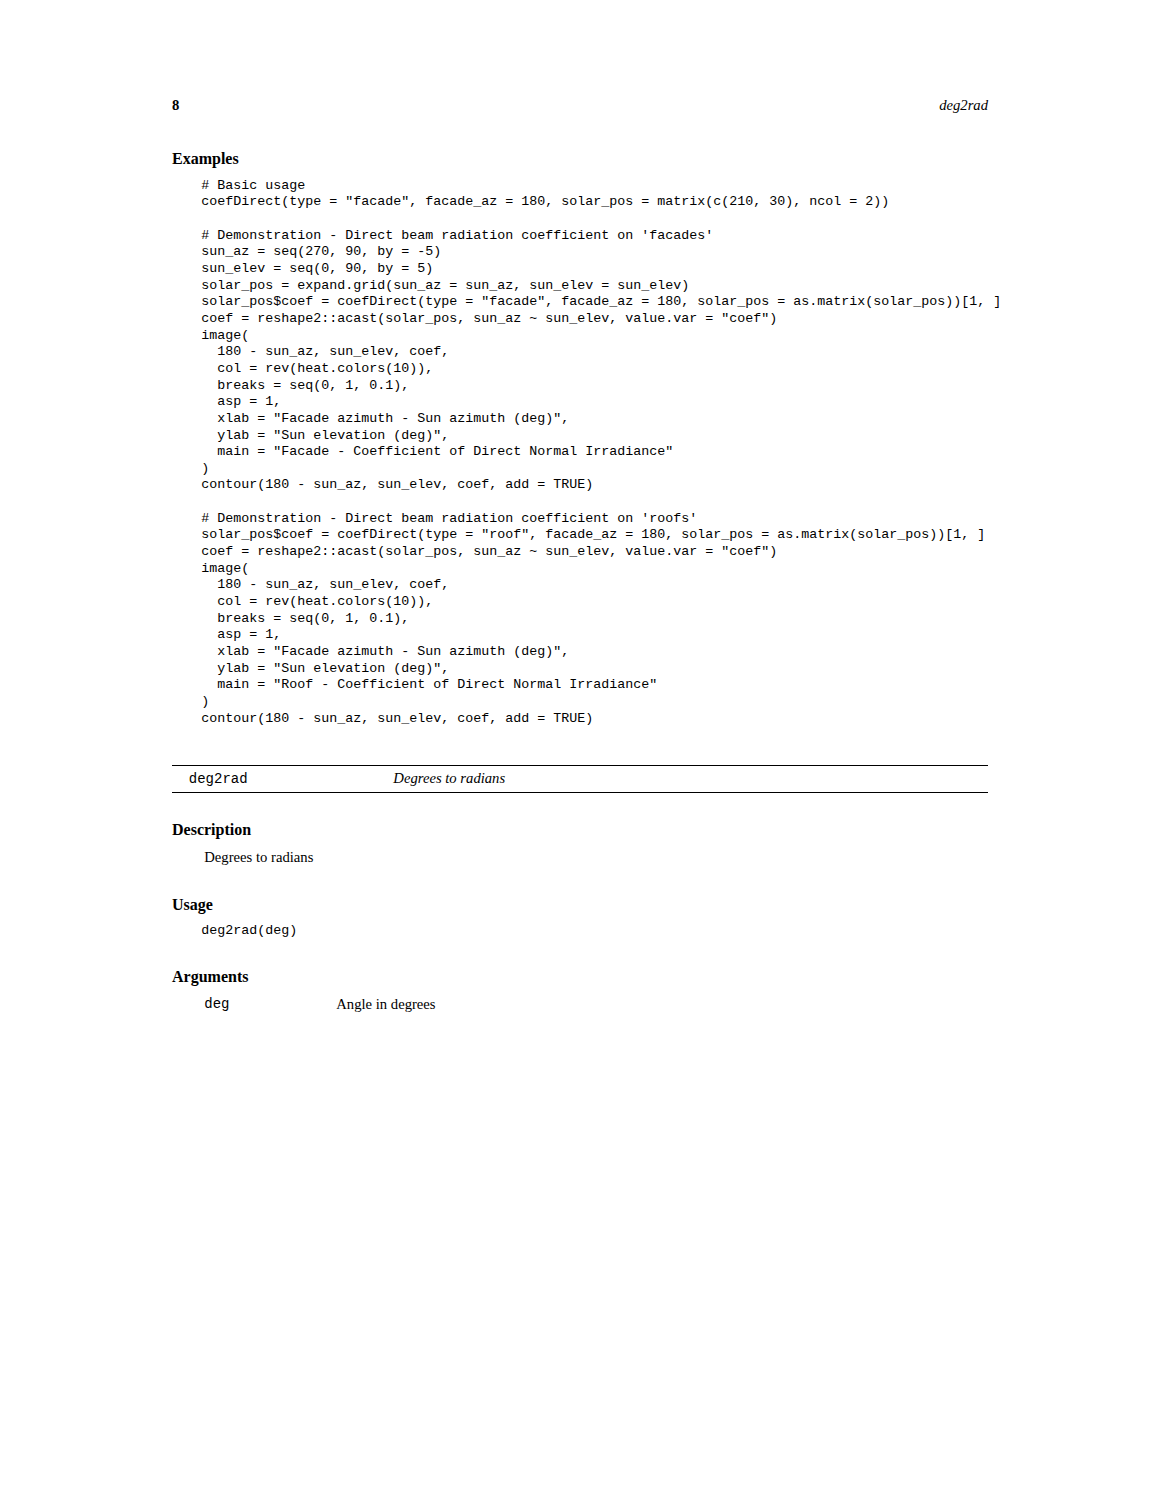8 deg2rad
Examples
# Basic usage
coefDirect(type = "facade", facade_az = 180, solar_pos = matrix(c(210, 30), ncol = 2))

# Demonstration - Direct beam radiation coefficient on 'facades'
sun_az = seq(270, 90, by = -5)
sun_elev = seq(0, 90, by = 5)
solar_pos = expand.grid(sun_az = sun_az, sun_elev = sun_elev)
solar_pos$coef = coefDirect(type = "facade", facade_az = 180, solar_pos = as.matrix(solar_pos))[1, ]
coef = reshape2::acast(solar_pos, sun_az ~ sun_elev, value.var = "coef")
image(
  180 - sun_az, sun_elev, coef,
  col = rev(heat.colors(10)),
  breaks = seq(0, 1, 0.1),
  asp = 1,
  xlab = "Facade azimuth - Sun azimuth (deg)",
  ylab = "Sun elevation (deg)",
  main = "Facade - Coefficient of Direct Normal Irradiance"
)
contour(180 - sun_az, sun_elev, coef, add = TRUE)

# Demonstration - Direct beam radiation coefficient on 'roofs'
solar_pos$coef = coefDirect(type = "roof", facade_az = 180, solar_pos = as.matrix(solar_pos))[1, ]
coef = reshape2::acast(solar_pos, sun_az ~ sun_elev, value.var = "coef")
image(
  180 - sun_az, sun_elev, coef,
  col = rev(heat.colors(10)),
  breaks = seq(0, 1, 0.1),
  asp = 1,
  xlab = "Facade azimuth - Sun azimuth (deg)",
  ylab = "Sun elevation (deg)",
  main = "Roof - Coefficient of Direct Normal Irradiance"
)
contour(180 - sun_az, sun_elev, coef, add = TRUE)
deg2rad Degrees to radians
Description
Degrees to radians
Usage
deg2rad(deg)
Arguments
deg
Angle in degrees